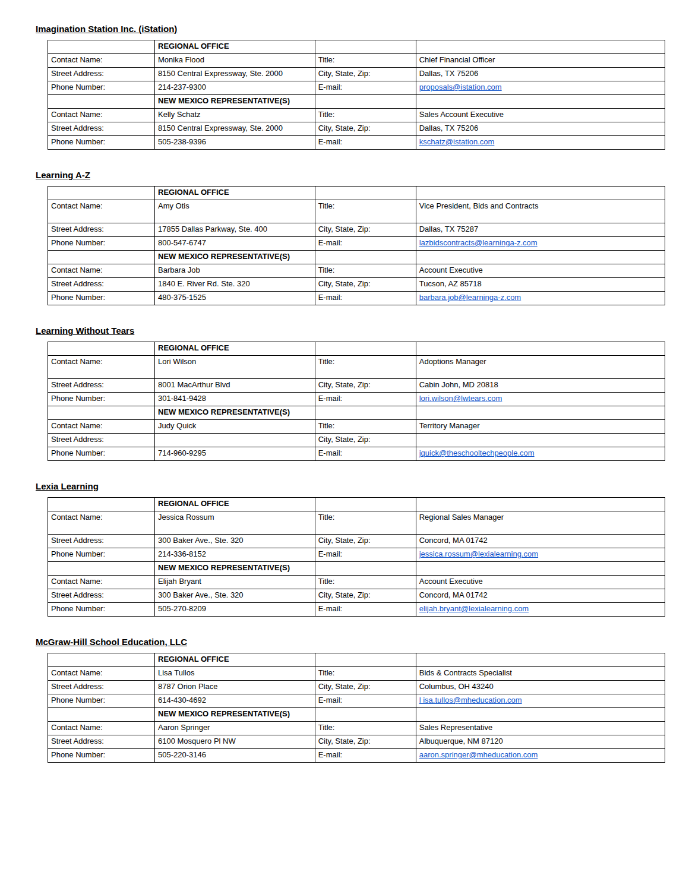Imagination Station Inc. (iStation)
| | REGIONAL OFFICE | | |
| Contact Name: | Monika Flood | Title: | Chief Financial Officer |
| Street Address: | 8150 Central Expressway, Ste. 2000 | City, State, Zip: | Dallas, TX 75206 |
| Phone Number: | 214-237-9300 | E-mail: | proposals@istation.com |
| | NEW MEXICO REPRESENTATIVE(S) | | |
| Contact Name: | Kelly Schatz | Title: | Sales Account Executive |
| Street Address: | 8150 Central Expressway, Ste. 2000 | City, State, Zip: | Dallas, TX 75206 |
| Phone Number: | 505-238-9396 | E-mail: | kschatz@istation.com |
Learning A-Z
| | REGIONAL OFFICE | | |
| Contact Name: | Amy Otis | Title: | Vice President, Bids and Contracts |
| Street Address: | 17855 Dallas Parkway, Ste. 400 | City, State, Zip: | Dallas, TX 75287 |
| Phone Number: | 800-547-6747 | E-mail: | lazbidscontracts@learninga-z.com |
| | NEW MEXICO REPRESENTATIVE(S) | | |
| Contact Name: | Barbara Job | Title: | Account Executive |
| Street Address: | 1840 E. River Rd. Ste. 320 | City, State, Zip: | Tucson, AZ 85718 |
| Phone Number: | 480-375-1525 | E-mail: | barbara.job@learninga-z.com |
Learning Without Tears
| | REGIONAL OFFICE | | |
| Contact Name: | Lori Wilson | Title: | Adoptions Manager |
| Street Address: | 8001 MacArthur Blvd | City, State, Zip: | Cabin John, MD 20818 |
| Phone Number: | 301-841-9428 | E-mail: | lori.wilson@lwtears.com |
| | NEW MEXICO REPRESENTATIVE(S) | | |
| Contact Name: | Judy Quick | Title: | Territory Manager |
| Street Address: | | City, State, Zip: | |
| Phone Number: | 714-960-9295 | E-mail: | jquick@theschooltechpeople.com |
Lexia Learning
| | REGIONAL OFFICE | | |
| Contact Name: | Jessica Rossum | Title: | Regional Sales Manager |
| Street Address: | 300 Baker Ave., Ste. 320 | City, State, Zip: | Concord, MA 01742 |
| Phone Number: | 214-336-8152 | E-mail: | jessica.rossum@lexialearning.com |
| | NEW MEXICO REPRESENTATIVE(S) | | |
| Contact Name: | Elijah Bryant | Title: | Account Executive |
| Street Address: | 300 Baker Ave., Ste. 320 | City, State, Zip: | Concord, MA 01742 |
| Phone Number: | 505-270-8209 | E-mail: | elijah.bryant@lexialearning.com |
McGraw-Hill School Education, LLC
| | REGIONAL OFFICE | | |
| Contact Name: | Lisa Tullos | Title: | Bids & Contracts Specialist |
| Street Address: | 8787 Orion Place | City, State, Zip: | Columbus, OH 43240 |
| Phone Number: | 614-430-4692 | E-mail: | l isa.tullos@mheducation.com |
| | NEW MEXICO REPRESENTATIVE(S) | | |
| Contact Name: | Aaron Springer | Title: | Sales Representative |
| Street Address: | 6100 Mosquero Pl NW | City, State, Zip: | Albuquerque, NM 87120 |
| Phone Number: | 505-220-3146 | E-mail: | aaron.springer@mheducation.com |